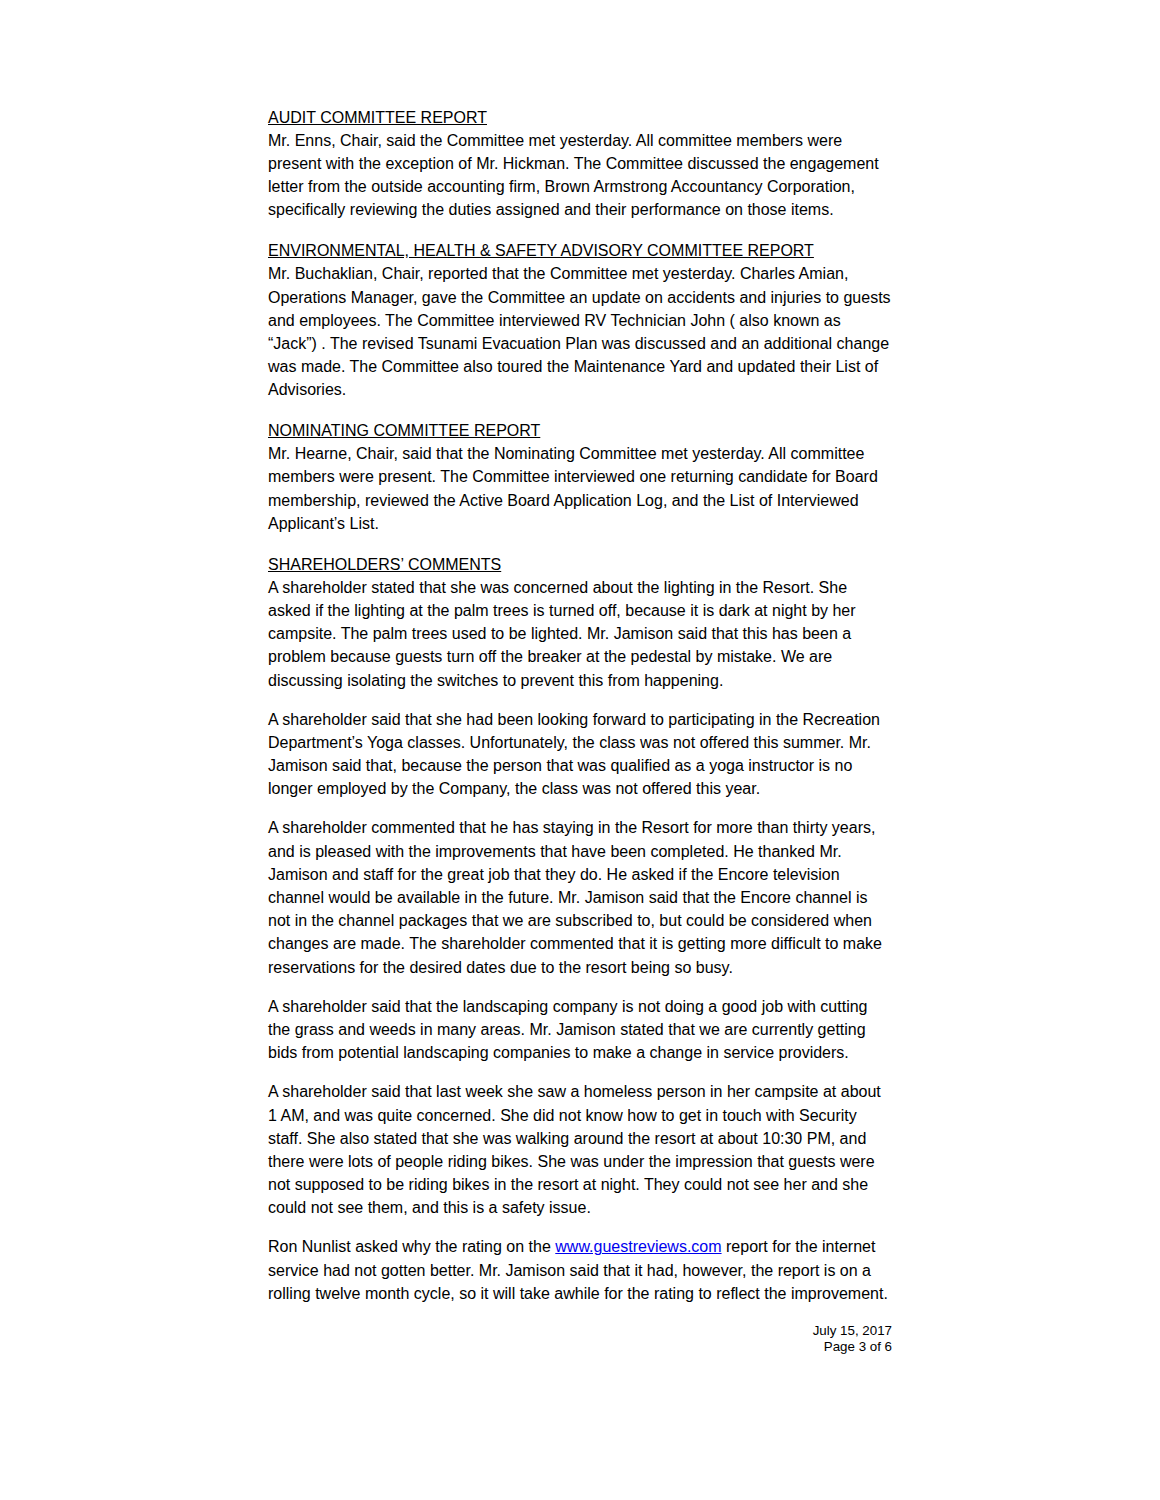AUDIT COMMITTEE REPORT
Mr. Enns, Chair, said the Committee met yesterday. All committee members were present with the exception of Mr. Hickman. The Committee discussed the engagement letter from the outside accounting firm, Brown Armstrong Accountancy Corporation, specifically reviewing the duties assigned and their performance on those items.
ENVIRONMENTAL, HEALTH & SAFETY ADVISORY COMMITTEE REPORT
Mr. Buchaklian, Chair, reported that the Committee met yesterday. Charles Amian, Operations Manager, gave the Committee an update on accidents and injuries to guests and employees. The Committee interviewed RV Technician John ( also known as “Jack”) . The revised Tsunami Evacuation Plan was discussed and an additional change was made. The Committee also toured the Maintenance Yard and updated their List of Advisories.
NOMINATING COMMITTEE REPORT
Mr. Hearne, Chair, said that the Nominating Committee met yesterday. All committee members were present. The Committee interviewed one returning candidate for Board membership, reviewed the Active Board Application Log, and the List of Interviewed Applicant’s List.
SHAREHOLDERS’ COMMENTS
A shareholder stated that she was concerned about the lighting in the Resort. She asked if the lighting at the palm trees is turned off, because it is dark at night by her campsite. The palm trees used to be lighted. Mr. Jamison said that this has been a problem because guests turn off the breaker at the pedestal by mistake. We are discussing isolating the switches to prevent this from happening.
A shareholder said that she had been looking forward to participating in the Recreation Department’s Yoga classes. Unfortunately, the class was not offered this summer. Mr. Jamison said that, because the person that was qualified as a yoga instructor is no longer employed by the Company, the class was not offered this year.
A shareholder commented that he has staying in the Resort for more than thirty years, and is pleased with the improvements that have been completed. He thanked Mr. Jamison and staff for the great job that they do. He asked if the Encore television channel would be available in the future. Mr. Jamison said that the Encore channel is not in the channel packages that we are subscribed to, but could be considered when changes are made. The shareholder commented that it is getting more difficult to make reservations for the desired dates due to the resort being so busy.
A shareholder said that the landscaping company is not doing a good job with cutting the grass and weeds in many areas. Mr. Jamison stated that we are currently getting bids from potential landscaping companies to make a change in service providers.
A shareholder said that last week she saw a homeless person in her campsite at about 1 AM, and was quite concerned. She did not know how to get in touch with Security staff. She also stated that she was walking around the resort at about 10:30 PM, and there were lots of people riding bikes. She was under the impression that guests were not supposed to be riding bikes in the resort at night. They could not see her and she could not see them, and this is a safety issue.
Ron Nunlist asked why the rating on the www.guestreviews.com report for the internet service had not gotten better. Mr. Jamison said that it had, however, the report is on a rolling twelve month cycle, so it will take awhile for the rating to reflect the improvement.
July 15, 2017
Page 3 of 6